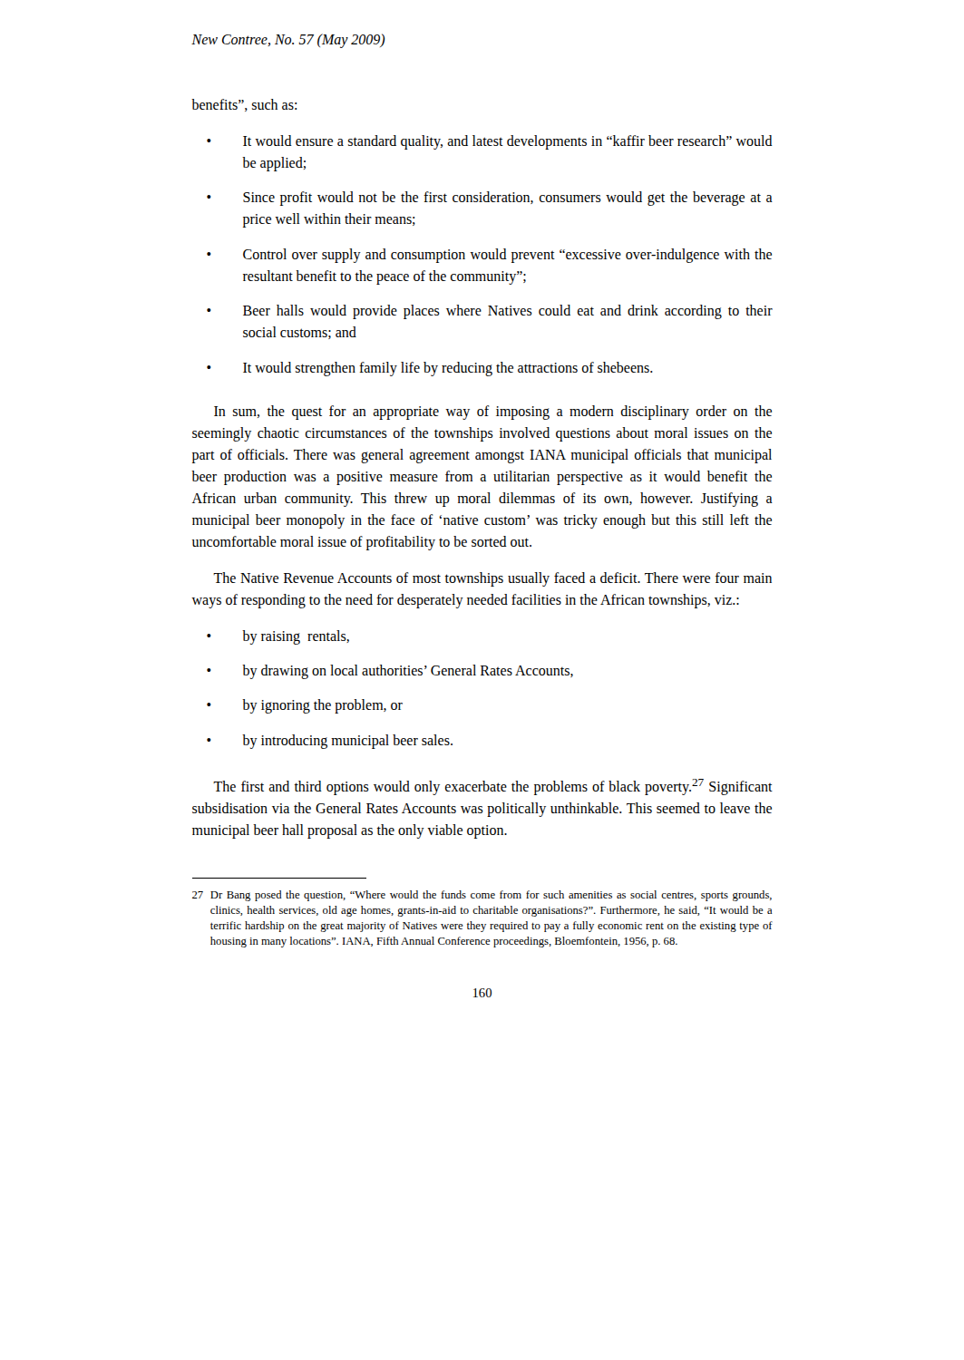New Contree, No. 57 (May 2009)
benefits”, such as:
It would ensure a standard quality, and latest developments in “kaffir beer research” would be applied;
Since profit would not be the first consideration, consumers would get the beverage at a price well within their means;
Control over supply and consumption would prevent “excessive over-indulgence with the resultant benefit to the peace of the community”;
Beer halls would provide places where Natives could eat and drink according to their social customs; and
It would strengthen family life by reducing the attractions of shebeens.
In sum, the quest for an appropriate way of imposing a modern disciplinary order on the seemingly chaotic circumstances of the townships involved questions about moral issues on the part of officials. There was general agreement amongst IANA municipal officials that municipal beer production was a positive measure from a utilitarian perspective as it would benefit the African urban community. This threw up moral dilemmas of its own, however. Justifying a municipal beer monopoly in the face of ‘native custom’ was tricky enough but this still left the uncomfortable moral issue of profitability to be sorted out.
The Native Revenue Accounts of most townships usually faced a deficit. There were four main ways of responding to the need for desperately needed facilities in the African townships, viz.:
by raising rentals,
by drawing on local authorities’ General Rates Accounts,
by ignoring the problem, or
by introducing municipal beer sales.
The first and third options would only exacerbate the problems of black poverty.27 Significant subsidisation via the General Rates Accounts was politically unthinkable. This seemed to leave the municipal beer hall proposal as the only viable option.
27 Dr Bang posed the question, “Where would the funds come from for such amenities as social centres, sports grounds, clinics, health services, old age homes, grants-in-aid to charitable organisations?”. Furthermore, he said, “It would be a terrific hardship on the great majority of Natives were they required to pay a fully economic rent on the existing type of housing in many locations”. IANA, Fifth Annual Conference proceedings, Bloemfontein, 1956, p. 68.
160